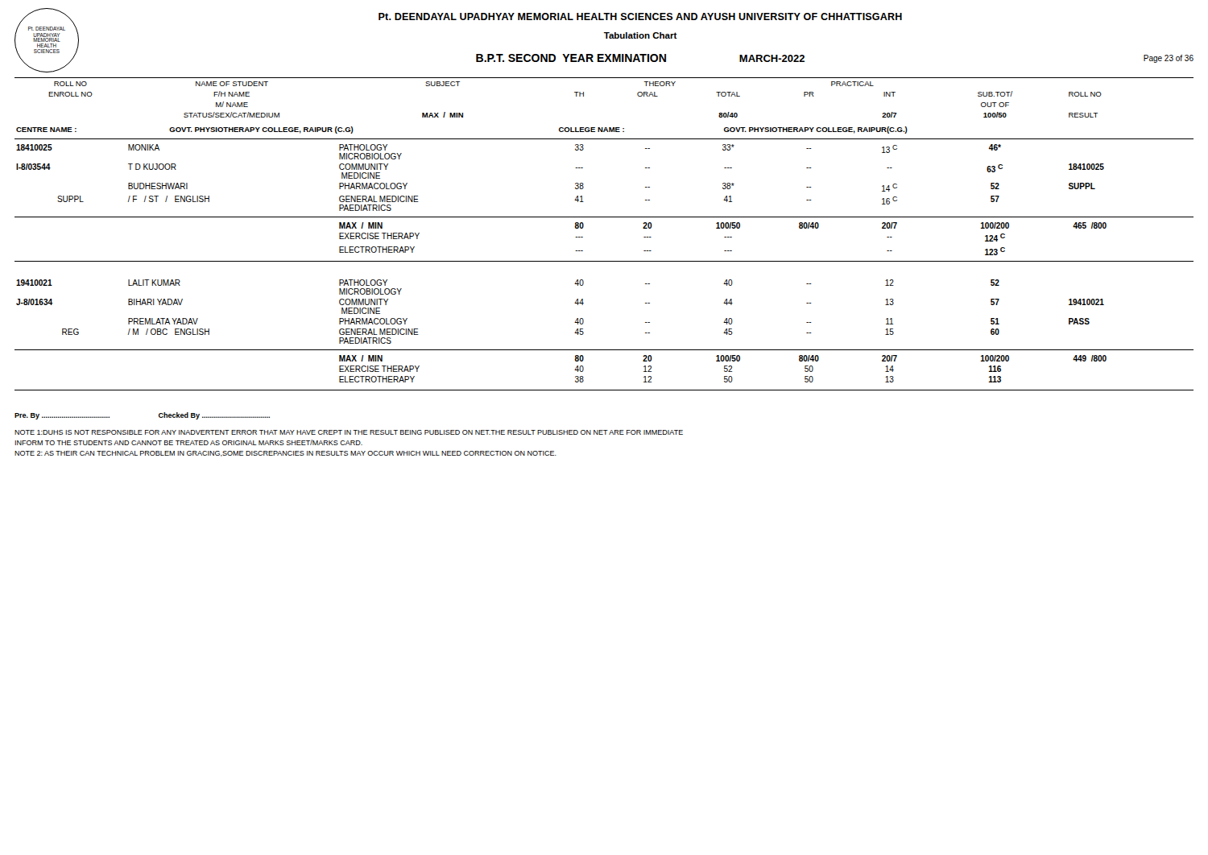Pt. DEENDAYAL
UPADHYAY
MEMORIAL
HEALTH
SCIENCES
Pt. DEENDAYAL UPADHYAY MEMORIAL HEALTH SCIENCES AND AYUSH UNIVERSITY OF CHHATTISGARH
Tabulation Chart
B.P.T. SECOND YEAR EXMINATION
MARCH-2022
Page 23 of 36
| ROLL NO | NAME OF STUDENT | SUBJECT | THEORY | PRACTICAL | | |
| ENROLL NO | F/H NAME | | TH | ORAL | TOTAL | PR | INT | SUB.TOT/ | ROLL NO |
| | M/ NAME | | | | | | | OUT OF | |
| | STATUS/SEX/CAT/MEDIUM | MAX / MIN | | | 80/40 | | 20/7 | 100/50 | RESULT |
| CENTRE NAME : | GOVT. PHYSIOTHERAPY COLLEGE, RAIPUR (C.G) | COLLEGE NAME : | GOVT. PHYSIOTHERAPY COLLEGE, RAIPUR(C.G.) |
| 18410025 | MONIKA | PATHOLOGY MICROBIOLOGY | 33 | -- | 33* | -- | 13 C | 46* | |
| I-8/03544 | T D KUJOOR | COMMUNITY MEDICINE | --- | -- | --- | -- | -- | 63 C | 18410025 |
| | BUDHESHWARI | PHARMACOLOGY | 38 | -- | 38* | -- | 14 C | 52 | SUPPL |
| SUPPL | / F / ST / ENGLISH | GENERAL MEDICINE PAEDIATRICS | 41 | -- | 41 | -- | 16 C | 57 | |
| | | MAX / MIN | 80 | 20 | 100/50 | 80/40 | 20/7 | 100/200 | 465 /800 |
| | | EXERCISE THERAPY | --- | --- | --- | | -- | 124 C | |
| | | ELECTROTHERAPY | --- | --- | --- | | -- | 123 C | |
| 19410021 | LALIT KUMAR | PATHOLOGY MICROBIOLOGY | 40 | -- | 40 | -- | 12 | 52 | |
| J-8/01634 | BIHARI YADAV | COMMUNITY MEDICINE | 44 | -- | 44 | -- | 13 | 57 | 19410021 |
| | PREMLATA YADAV | PHARMACOLOGY | 40 | -- | 40 | -- | 11 | 51 | PASS |
| REG | / M / OBC ENGLISH | GENERAL MEDICINE PAEDIATRICS | 45 | -- | 45 | -- | 15 | 60 | |
| | | MAX / MIN | 80 | 20 | 100/50 | 80/40 | 20/7 | 100/200 | 449 /800 |
| | | EXERCISE THERAPY | 40 | 12 | 52 | 50 | 14 | 116 | |
| | | ELECTROTHERAPY | 38 | 12 | 50 | 50 | 13 | 113 | |
Pre. By ..................................
Checked By ..................................
NOTE 1:DUHS IS NOT RESPONSIBLE FOR ANY INADVERTENT ERROR THAT MAY HAVE CREPT IN THE RESULT BEING PUBLISED ON NET.THE RESULT PUBLISHED ON NET ARE FOR IMMEDIATE
INFORM TO THE STUDENTS AND CANNOT BE TREATED AS ORIGINAL MARKS SHEET/MARKS CARD.
NOTE 2: AS THEIR CAN TECHNICAL PROBLEM IN GRACING,SOME DISCREPANCIES IN RESULTS MAY OCCUR WHICH WILL NEED CORRECTION ON NOTICE.